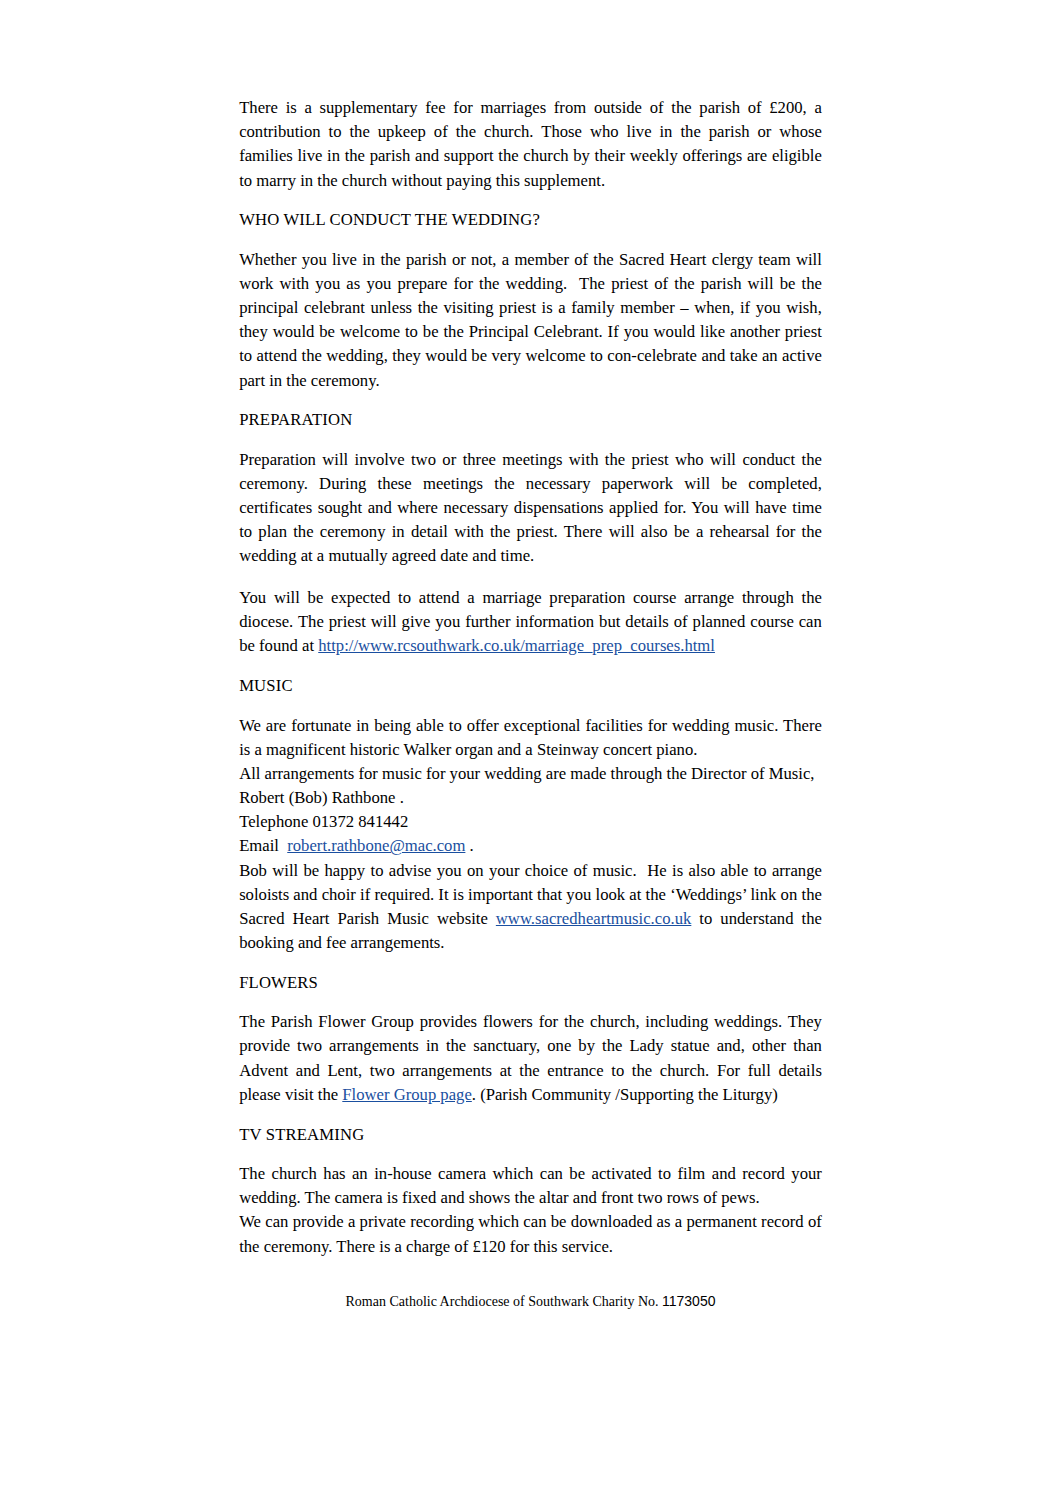There is a supplementary fee for marriages from outside of the parish of £200, a contribution to the upkeep of the church. Those who live in the parish or whose families live in the parish and support the church by their weekly offerings are eligible to marry in the church without paying this supplement.
Who will conduct the wedding?
Whether you live in the parish or not, a member of the Sacred Heart clergy team will work with you as you prepare for the wedding. The priest of the parish will be the principal celebrant unless the visiting priest is a family member – when, if you wish, they would be welcome to be the Principal Celebrant. If you would like another priest to attend the wedding, they would be very welcome to con-celebrate and take an active part in the ceremony.
Preparation
Preparation will involve two or three meetings with the priest who will conduct the ceremony. During these meetings the necessary paperwork will be completed, certificates sought and where necessary dispensations applied for. You will have time to plan the ceremony in detail with the priest. There will also be a rehearsal for the wedding at a mutually agreed date and time.
You will be expected to attend a marriage preparation course arrange through the diocese. The priest will give you further information but details of planned course can be found at http://www.rcsouthwark.co.uk/marriage_prep_courses.html
Music
We are fortunate in being able to offer exceptional facilities for wedding music. There is a magnificent historic Walker organ and a Steinway concert piano.
All arrangements for music for your wedding are made through the Director of Music, Robert (Bob) Rathbone .
Telephone 01372 841442
Email robert.rathbone@mac.com .
Bob will be happy to advise you on your choice of music. He is also able to arrange soloists and choir if required. It is important that you look at the ‘Weddings’ link on the Sacred Heart Parish Music website www.sacredheartmusic.co.uk to understand the booking and fee arrangements.
Flowers
The Parish Flower Group provides flowers for the church, including weddings. They provide two arrangements in the sanctuary, one by the Lady statue and, other than Advent and Lent, two arrangements at the entrance to the church. For full details please visit the Flower Group page. (Parish Community /Supporting the Liturgy)
TV Streaming
The church has an in-house camera which can be activated to film and record your wedding. The camera is fixed and shows the altar and front two rows of pews.
We can provide a private recording which can be downloaded as a permanent record of the ceremony. There is a charge of £120 for this service.
Roman Catholic Archdiocese of Southwark Charity No. 1173050